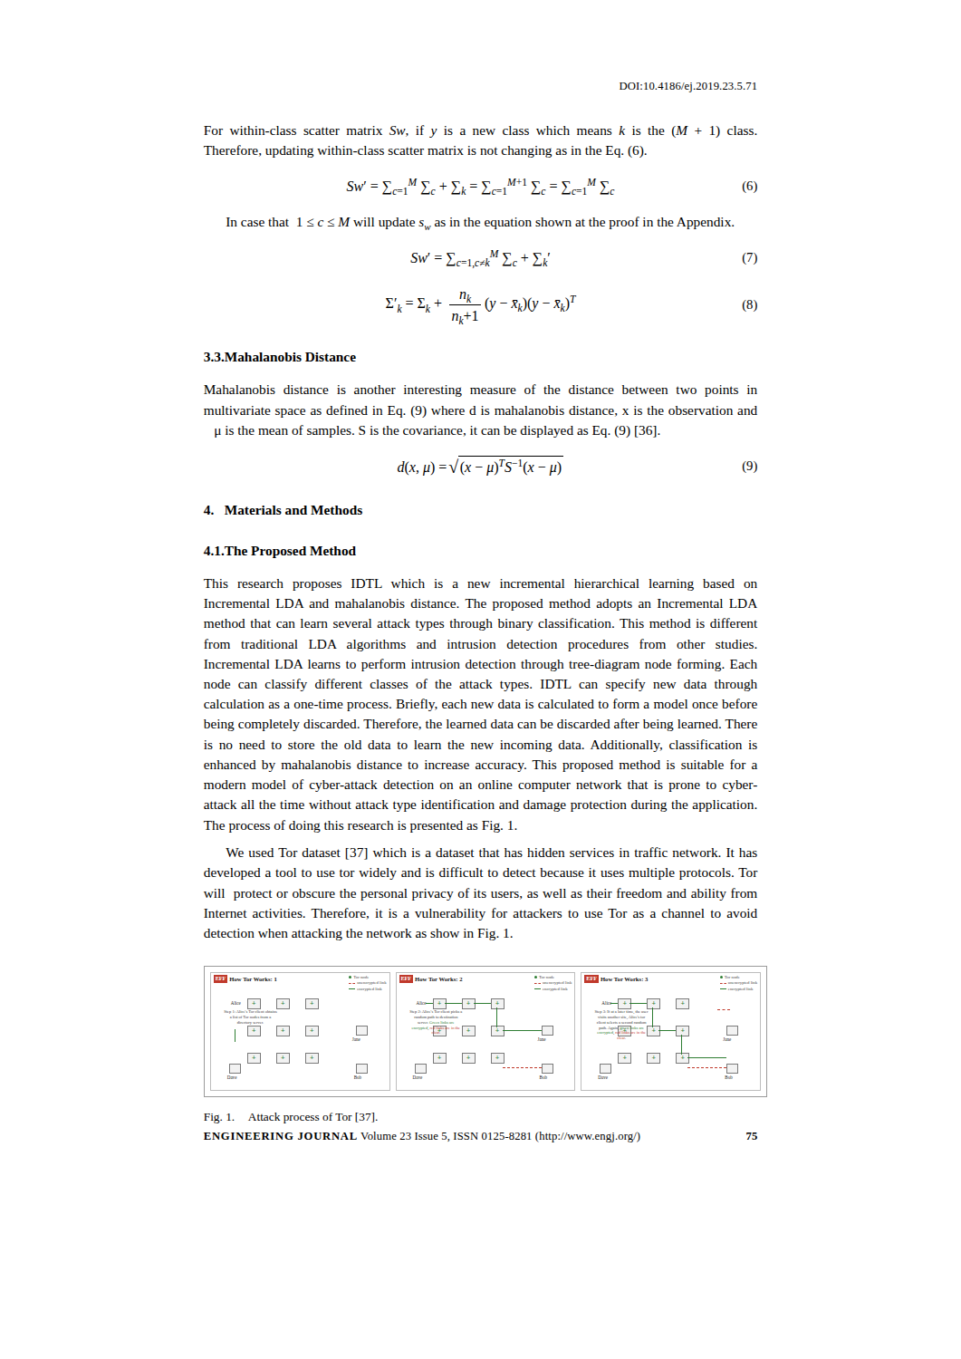DOI:10.4186/ej.2019.23.5.71
For within-class scatter matrix Sw, if y is a new class which means k is the (M + 1) class. Therefore, updating within-class scatter matrix is not changing as in the Eq. (6).
Sw′ = ∑c=1M ∑c + ∑k = ∑c=1M+1 ∑c = ∑c=1M ∑c
(6)
In case that 1 ≤ c ≤ M will update sw as in the equation shown at the proof in the Appendix.
Sw′ = ∑c=1,c≠kM ∑c + ∑k′
(7)
Σ′k = Σk + nk nk+1(y − x̄k)(y − x̄k)T
(8)
3.3. Mahalanobis Distance
Mahalanobis distance is another interesting measure of the distance between two points in multivariate space as defined in Eq. (9) where d is mahalanobis distance, x is the observation and μ is the mean of samples. S is the covariance, it can be displayed as Eq. (9) [36].
d(x, μ) = (x − μ)TS−1(x − μ)
(9)
4. Materials and Methods
4.1. The Proposed Method
This research proposes IDTL which is a new incremental hierarchical learning based on Incremental LDA and mahalanobis distance. The proposed method adopts an Incremental LDA method that can learn several attack types through binary classification. This method is different from traditional LDA algorithms and intrusion detection procedures from other studies. Incremental LDA learns to perform intrusion detection through tree-diagram node forming. Each node can classify different classes of the attack types. IDTL can specify new data through calculation as a one-time process. Briefly, each new data is calculated to form a model once before being completely discarded. Therefore, the learned data can be discarded after being learned. There is no need to store the old data to learn the new incoming data. Additionally, classification is enhanced by mahalanobis distance to increase accuracy. This proposed method is suitable for a modern model of cyber-attack detection on an online computer network that is prone to cyber-attack all the time without attack type identification and damage protection during the application. The process of doing this research is presented as Fig. 1.
We used Tor dataset [37] which is a dataset that has hidden services in traffic network. It has developed a tool to use tor widely and is difficult to detect because it uses multiple protocols. Tor will protect or obscure the personal privacy of its users, as well as their freedom and ability from Internet activities. Therefore, it is a vulnerability for attackers to use Tor as a channel to avoid detection when attacking the network as show in Fig. 1.
EFFHow Tor Works: 1
Tor node
unencrypted link
encrypted link
Alice
Dave
Jane
Bob
Step 1: Alice's Tor client obtains a list of Tor nodes from a directory server.
EFFHow Tor Works: 2
Tor node
unencrypted link
encrypted link
Alice
Dave
Jane
Bob
Step 2: Alice's Tor client picks a random path to destination server. Green links are encrypted, red links are in the clear.
EFFHow Tor Works: 3
Tor node
unencrypted link
encrypted link
Alice
Dave
Jane
Bob
Step 3: If at a later time, the user visits another site, Alice's tor client selects a second random path. Again, green links are encrypted, red links are in the clear.
Fig. 1. Attack process of Tor [37].
ENGINEERING JOURNAL Volume 23 Issue 5, ISSN 0125-8281 (http://www.engj.org/)
75